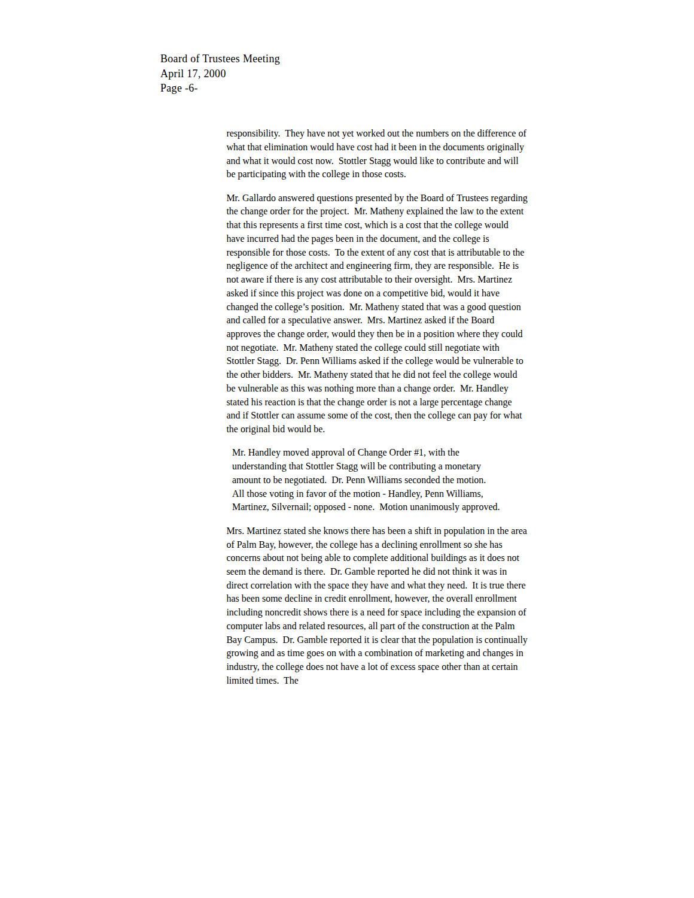Board of Trustees Meeting
April 17, 2000
Page -6-
responsibility. They have not yet worked out the numbers on the difference of what that elimination would have cost had it been in the documents originally and what it would cost now. Stottler Stagg would like to contribute and will be participating with the college in those costs.
Mr. Gallardo answered questions presented by the Board of Trustees regarding the change order for the project. Mr. Matheny explained the law to the extent that this represents a first time cost, which is a cost that the college would have incurred had the pages been in the document, and the college is responsible for those costs. To the extent of any cost that is attributable to the negligence of the architect and engineering firm, they are responsible. He is not aware if there is any cost attributable to their oversight. Mrs. Martinez asked if since this project was done on a competitive bid, would it have changed the college’s position. Mr. Matheny stated that was a good question and called for a speculative answer. Mrs. Martinez asked if the Board approves the change order, would they then be in a position where they could not negotiate. Mr. Matheny stated the college could still negotiate with Stottler Stagg. Dr. Penn Williams asked if the college would be vulnerable to the other bidders. Mr. Matheny stated that he did not feel the college would be vulnerable as this was nothing more than a change order. Mr. Handley stated his reaction is that the change order is not a large percentage change and if Stottler can assume some of the cost, then the college can pay for what the original bid would be.
Mr. Handley moved approval of Change Order #1, with the understanding that Stottler Stagg will be contributing a monetary amount to be negotiated. Dr. Penn Williams seconded the motion. All those voting in favor of the motion - Handley, Penn Williams, Martinez, Silvernail; opposed - none. Motion unanimously approved.
Mrs. Martinez stated she knows there has been a shift in population in the area of Palm Bay, however, the college has a declining enrollment so she has concerns about not being able to complete additional buildings as it does not seem the demand is there. Dr. Gamble reported he did not think it was in direct correlation with the space they have and what they need. It is true there has been some decline in credit enrollment, however, the overall enrollment including noncredit shows there is a need for space including the expansion of computer labs and related resources, all part of the construction at the Palm Bay Campus. Dr. Gamble reported it is clear that the population is continually growing and as time goes on with a combination of marketing and changes in industry, the college does not have a lot of excess space other than at certain limited times. The